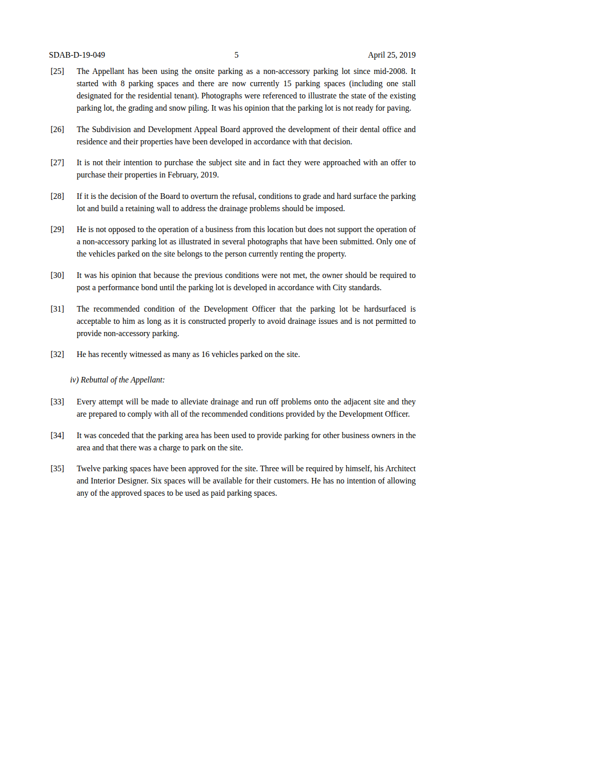SDAB-D-19-049
5
April 25, 2019
[25]
The Appellant has been using the onsite parking as a non-accessory parking lot since mid-2008. It started with 8 parking spaces and there are now currently 15 parking spaces (including one stall designated for the residential tenant). Photographs were referenced to illustrate the state of the existing parking lot, the grading and snow piling. It was his opinion that the parking lot is not ready for paving.
[26]
The Subdivision and Development Appeal Board approved the development of their dental office and residence and their properties have been developed in accordance with that decision.
[27]
It is not their intention to purchase the subject site and in fact they were approached with an offer to purchase their properties in February, 2019.
[28]
If it is the decision of the Board to overturn the refusal, conditions to grade and hard surface the parking lot and build a retaining wall to address the drainage problems should be imposed.
[29]
He is not opposed to the operation of a business from this location but does not support the operation of a non-accessory parking lot as illustrated in several photographs that have been submitted. Only one of the vehicles parked on the site belongs to the person currently renting the property.
[30]
It was his opinion that because the previous conditions were not met, the owner should be required to post a performance bond until the parking lot is developed in accordance with City standards.
[31]
The recommended condition of the Development Officer that the parking lot be hardsurfaced is acceptable to him as long as it is constructed properly to avoid drainage issues and is not permitted to provide non-accessory parking.
[32]
He has recently witnessed as many as 16 vehicles parked on the site.
iv) Rebuttal of the Appellant:
[33]
Every attempt will be made to alleviate drainage and run off problems onto the adjacent site and they are prepared to comply with all of the recommended conditions provided by the Development Officer.
[34]
It was conceded that the parking area has been used to provide parking for other business owners in the area and that there was a charge to park on the site.
[35]
Twelve parking spaces have been approved for the site. Three will be required by himself, his Architect and Interior Designer. Six spaces will be available for their customers. He has no intention of allowing any of the approved spaces to be used as paid parking spaces.